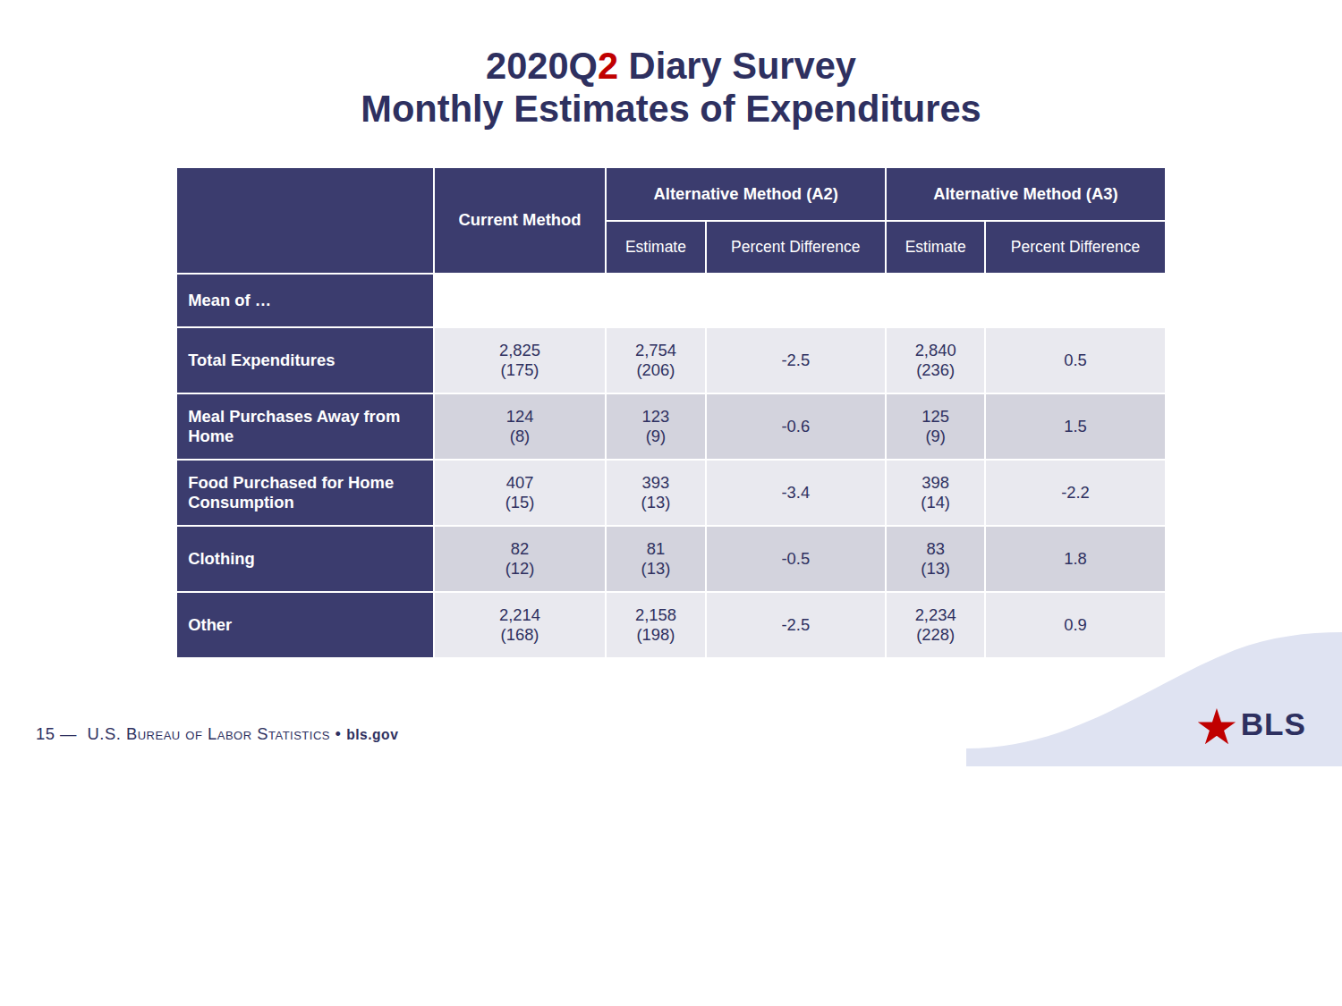2020Q2 Diary Survey
Monthly Estimates of Expenditures
| | Current Method | Alternative Method (A2) | Alternative Method (A3) |
| --- | --- | --- | --- |
| Estimate | Percent Difference | Estimate | Percent Difference |
| Mean of … | | | | | |
| Total Expenditures | 2,825 (175) | 2,754 (206) | -2.5 | 2,840 (236) | 0.5 |
| Meal Purchases Away from Home | 124 (8) | 123 (9) | -0.6 | 125 (9) | 1.5 |
| Food Purchased for Home Consumption | 407 (15) | 393 (13) | -3.4 | 398 (14) | -2.2 |
| Clothing | 82 (12) | 81 (13) | -0.5 | 83 (13) | 1.8 |
| Other | 2,214 (168) | 2,158 (198) | -2.5 | 2,234 (228) | 0.9 |
15 — U.S. Bureau of Labor Statistics • bls.gov
★BLS